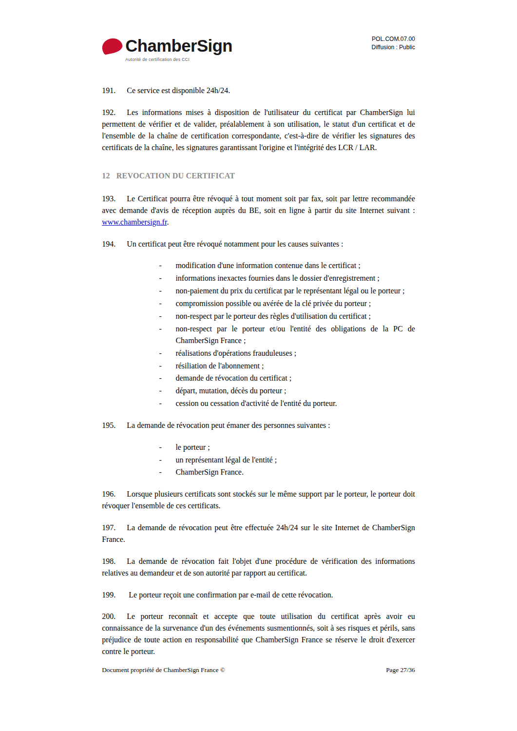ChamberSign
Autorité de certification des CCI
POL.COM.07.00
Diffusion : Public
191. Ce service est disponible 24h/24.
192. Les informations mises à disposition de l'utilisateur du certificat par ChamberSign lui permettent de vérifier et de valider, préalablement à son utilisation, le statut d'un certificat et de l'ensemble de la chaîne de certification correspondante, c'est-à-dire de vérifier les signatures des certificats de la chaîne, les signatures garantissant l'origine et l'intégrité des LCR / LAR.
12 REVOCATION DU CERTIFICAT
193. Le Certificat pourra être révoqué à tout moment soit par fax, soit par lettre recommandée avec demande d'avis de réception auprès du BE, soit en ligne à partir du site Internet suivant : www.chambersign.fr.
194. Un certificat peut être révoqué notamment pour les causes suivantes :
modification d'une information contenue dans le certificat ;
informations inexactes fournies dans le dossier d'enregistrement ;
non-paiement du prix du certificat par le représentant légal ou le porteur ;
compromission possible ou avérée de la clé privée du porteur ;
non-respect par le porteur des règles d'utilisation du certificat ;
non-respect par le porteur et/ou l'entité des obligations de la PC de ChamberSign France ;
réalisations d'opérations frauduleuses ;
résiliation de l'abonnement ;
demande de révocation du certificat ;
départ, mutation, décès du porteur ;
cession ou cessation d'activité de l'entité du porteur.
195. La demande de révocation peut émaner des personnes suivantes :
le porteur ;
un représentant légal de l'entité ;
ChamberSign France.
196. Lorsque plusieurs certificats sont stockés sur le même support par le porteur, le porteur doit révoquer l'ensemble de ces certificats.
197. La demande de révocation peut être effectuée 24h/24 sur le site Internet de ChamberSign France.
198. La demande de révocation fait l'objet d'une procédure de vérification des informations relatives au demandeur et de son autorité par rapport au certificat.
199. Le porteur reçoit une confirmation par e-mail de cette révocation.
200. Le porteur reconnaît et accepte que toute utilisation du certificat après avoir eu connaissance de la survenance d'un des événements susmentionnés, soit à ses risques et périls, sans préjudice de toute action en responsabilité que ChamberSign France se réserve le droit d'exercer contre le porteur.
Document propriété de ChamberSign France ©
Page 27/36